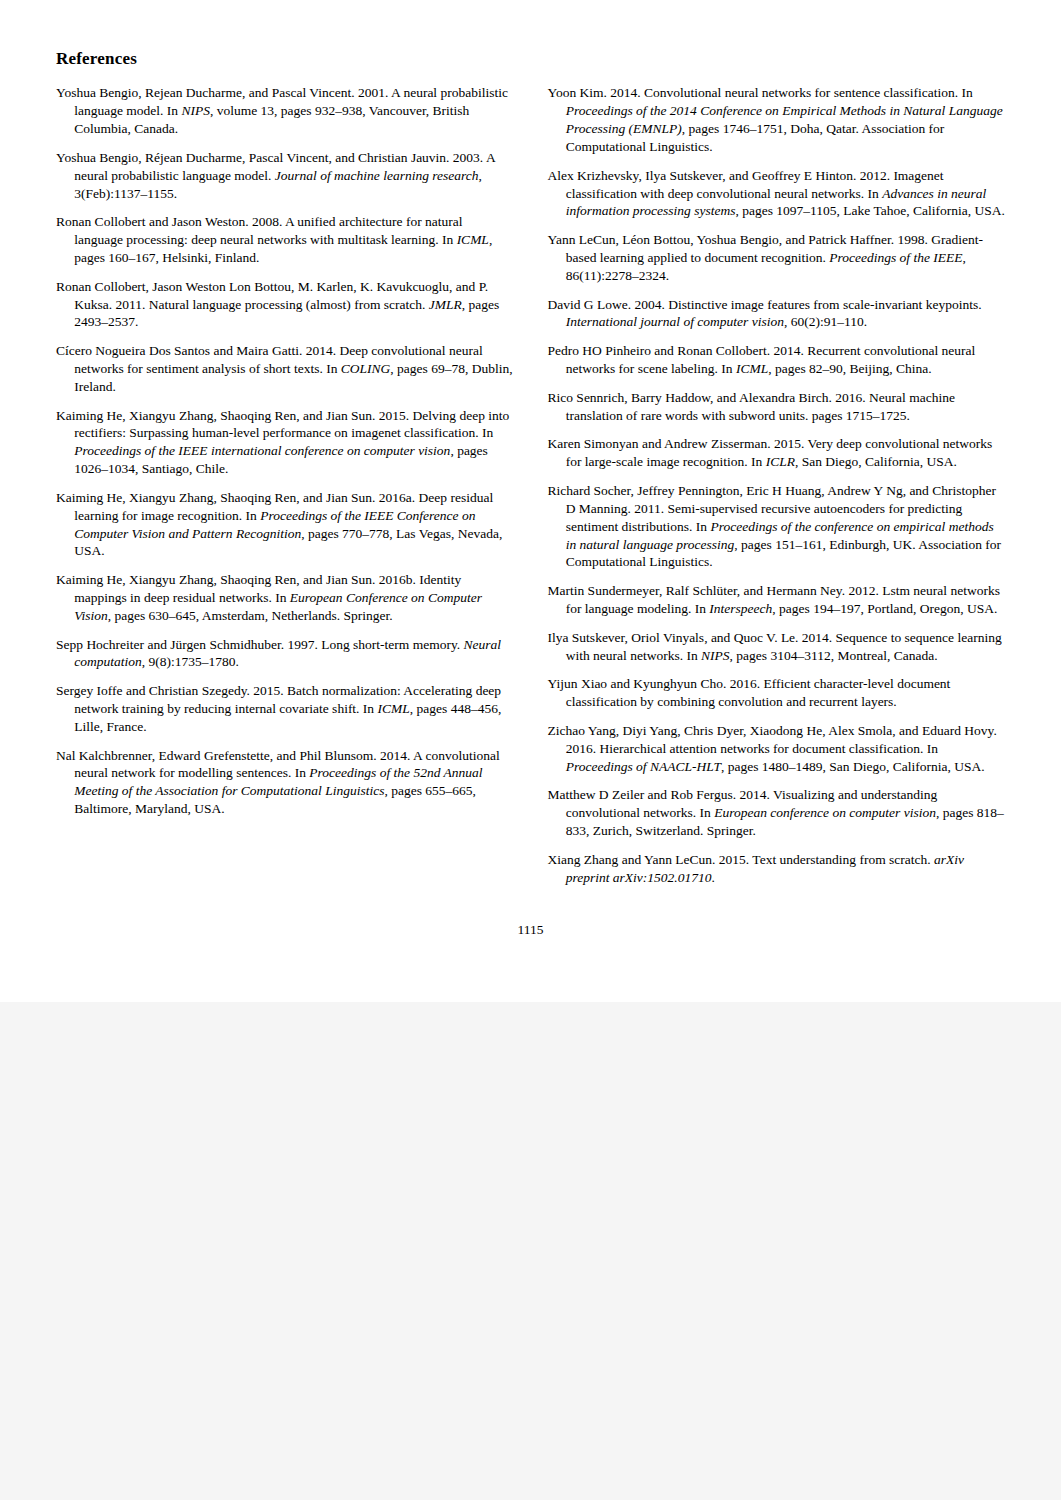References
Yoshua Bengio, Rejean Ducharme, and Pascal Vincent. 2001. A neural probabilistic language model. In NIPS, volume 13, pages 932–938, Vancouver, British Columbia, Canada.
Yoshua Bengio, Réjean Ducharme, Pascal Vincent, and Christian Jauvin. 2003. A neural probabilistic language model. Journal of machine learning research, 3(Feb):1137–1155.
Ronan Collobert and Jason Weston. 2008. A unified architecture for natural language processing: deep neural networks with multitask learning. In ICML, pages 160–167, Helsinki, Finland.
Ronan Collobert, Jason Weston Lon Bottou, M. Karlen, K. Kavukcuoglu, and P. Kuksa. 2011. Natural language processing (almost) from scratch. JMLR, pages 2493–2537.
Cícero Nogueira Dos Santos and Maira Gatti. 2014. Deep convolutional neural networks for sentiment analysis of short texts. In COLING, pages 69–78, Dublin, Ireland.
Kaiming He, Xiangyu Zhang, Shaoqing Ren, and Jian Sun. 2015. Delving deep into rectifiers: Surpassing human-level performance on imagenet classification. In Proceedings of the IEEE international conference on computer vision, pages 1026–1034, Santiago, Chile.
Kaiming He, Xiangyu Zhang, Shaoqing Ren, and Jian Sun. 2016a. Deep residual learning for image recognition. In Proceedings of the IEEE Conference on Computer Vision and Pattern Recognition, pages 770–778, Las Vegas, Nevada, USA.
Kaiming He, Xiangyu Zhang, Shaoqing Ren, and Jian Sun. 2016b. Identity mappings in deep residual networks. In European Conference on Computer Vision, pages 630–645, Amsterdam, Netherlands. Springer.
Sepp Hochreiter and Jürgen Schmidhuber. 1997. Long short-term memory. Neural computation, 9(8):1735–1780.
Sergey Ioffe and Christian Szegedy. 2015. Batch normalization: Accelerating deep network training by reducing internal covariate shift. In ICML, pages 448–456, Lille, France.
Nal Kalchbrenner, Edward Grefenstette, and Phil Blunsom. 2014. A convolutional neural network for modelling sentences. In Proceedings of the 52nd Annual Meeting of the Association for Computational Linguistics, pages 655–665, Baltimore, Maryland, USA.
Yoon Kim. 2014. Convolutional neural networks for sentence classification. In Proceedings of the 2014 Conference on Empirical Methods in Natural Language Processing (EMNLP), pages 1746–1751, Doha, Qatar. Association for Computational Linguistics.
Alex Krizhevsky, Ilya Sutskever, and Geoffrey E Hinton. 2012. Imagenet classification with deep convolutional neural networks. In Advances in neural information processing systems, pages 1097–1105, Lake Tahoe, California, USA.
Yann LeCun, Léon Bottou, Yoshua Bengio, and Patrick Haffner. 1998. Gradient-based learning applied to document recognition. Proceedings of the IEEE, 86(11):2278–2324.
David G Lowe. 2004. Distinctive image features from scale-invariant keypoints. International journal of computer vision, 60(2):91–110.
Pedro HO Pinheiro and Ronan Collobert. 2014. Recurrent convolutional neural networks for scene labeling. In ICML, pages 82–90, Beijing, China.
Rico Sennrich, Barry Haddow, and Alexandra Birch. 2016. Neural machine translation of rare words with subword units. pages 1715–1725.
Karen Simonyan and Andrew Zisserman. 2015. Very deep convolutional networks for large-scale image recognition. In ICLR, San Diego, California, USA.
Richard Socher, Jeffrey Pennington, Eric H Huang, Andrew Y Ng, and Christopher D Manning. 2011. Semi-supervised recursive autoencoders for predicting sentiment distributions. In Proceedings of the conference on empirical methods in natural language processing, pages 151–161, Edinburgh, UK. Association for Computational Linguistics.
Martin Sundermeyer, Ralf Schlüter, and Hermann Ney. 2012. Lstm neural networks for language modeling. In Interspeech, pages 194–197, Portland, Oregon, USA.
Ilya Sutskever, Oriol Vinyals, and Quoc V. Le. 2014. Sequence to sequence learning with neural networks. In NIPS, pages 3104–3112, Montreal, Canada.
Yijun Xiao and Kyunghyun Cho. 2016. Efficient character-level document classification by combining convolution and recurrent layers.
Zichao Yang, Diyi Yang, Chris Dyer, Xiaodong He, Alex Smola, and Eduard Hovy. 2016. Hierarchical attention networks for document classification. In Proceedings of NAACL-HLT, pages 1480–1489, San Diego, California, USA.
Matthew D Zeiler and Rob Fergus. 2014. Visualizing and understanding convolutional networks. In European conference on computer vision, pages 818–833, Zurich, Switzerland. Springer.
Xiang Zhang and Yann LeCun. 2015. Text understanding from scratch. arXiv preprint arXiv:1502.01710.
1115